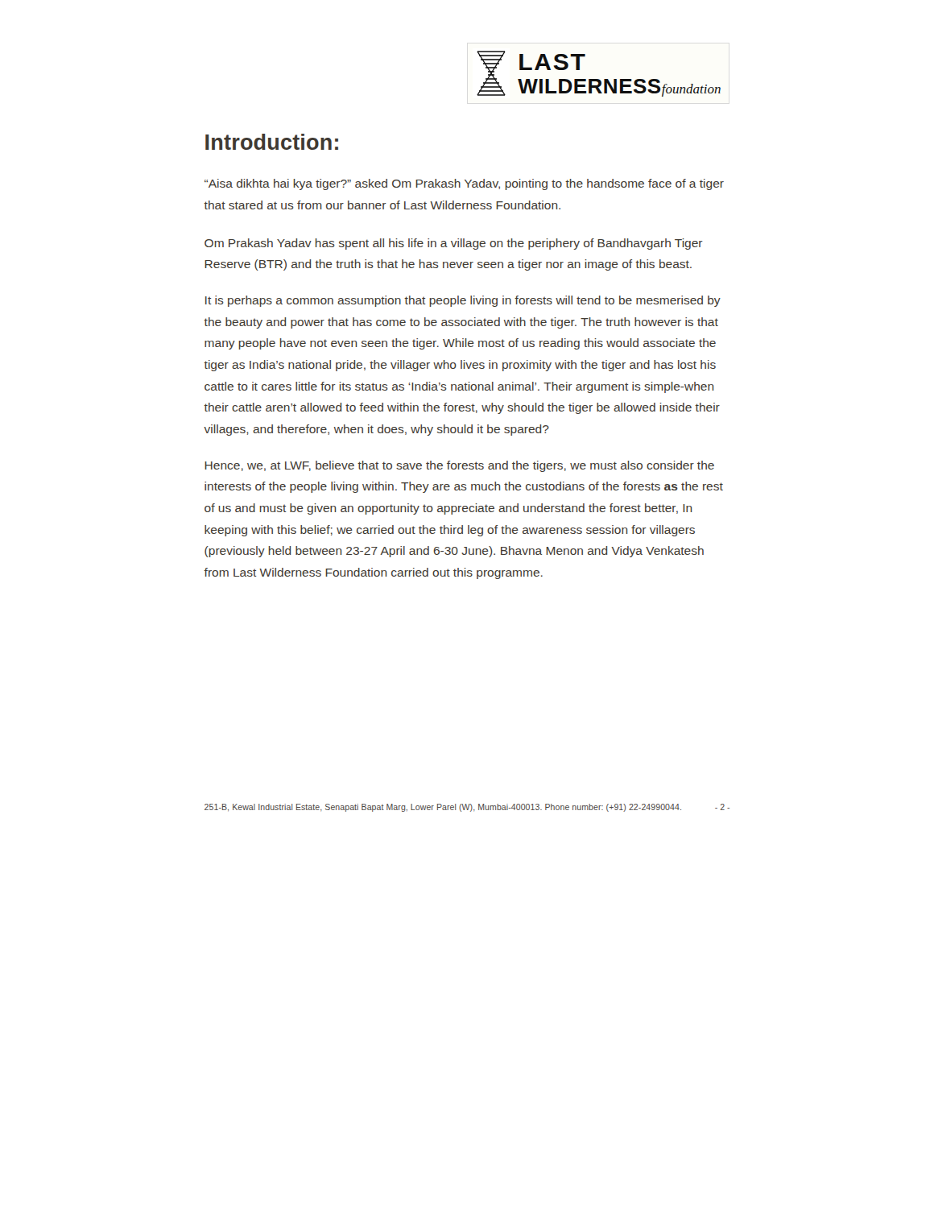LAST WILDERNESSfoundation
Introduction:
“Aisa dikhta hai kya tiger?” asked Om Prakash Yadav, pointing to the handsome face of a tiger that stared at us from our banner of Last Wilderness Foundation.
Om Prakash Yadav has spent all his life in a village on the periphery of Bandhavgarh Tiger Reserve (BTR) and the truth is that he has never seen a tiger nor an image of this beast.
It is perhaps a common assumption that people living in forests will tend to be mesmerised by the beauty and power that has come to be associated with the tiger. The truth however is that many people have not even seen the tiger. While most of us reading this would associate the tiger as India’s national pride, the villager who lives in proximity with the tiger and has lost his cattle to it cares little for its status as ‘India’s national animal’. Their argument is simple-when their cattle aren’t allowed to feed within the forest, why should the tiger be allowed inside their villages, and therefore, when it does, why should it be spared?
Hence, we, at LWF, believe that to save the forests and the tigers, we must also consider the interests of the people living within. They are as much the custodians of the forests as the rest of us and must be given an opportunity to appreciate and understand the forest better, In keeping with this belief; we carried out the third leg of the awareness session for villagers (previously held between 23-27 April and 6-30 June). Bhavna Menon and Vidya Venkatesh from Last Wilderness Foundation carried out this programme.
251-B, Kewal Industrial Estate, Senapati Bapat Marg, Lower Parel (W), Mumbai-400013. Phone number: (+91) 22-24990044.
- 2 -